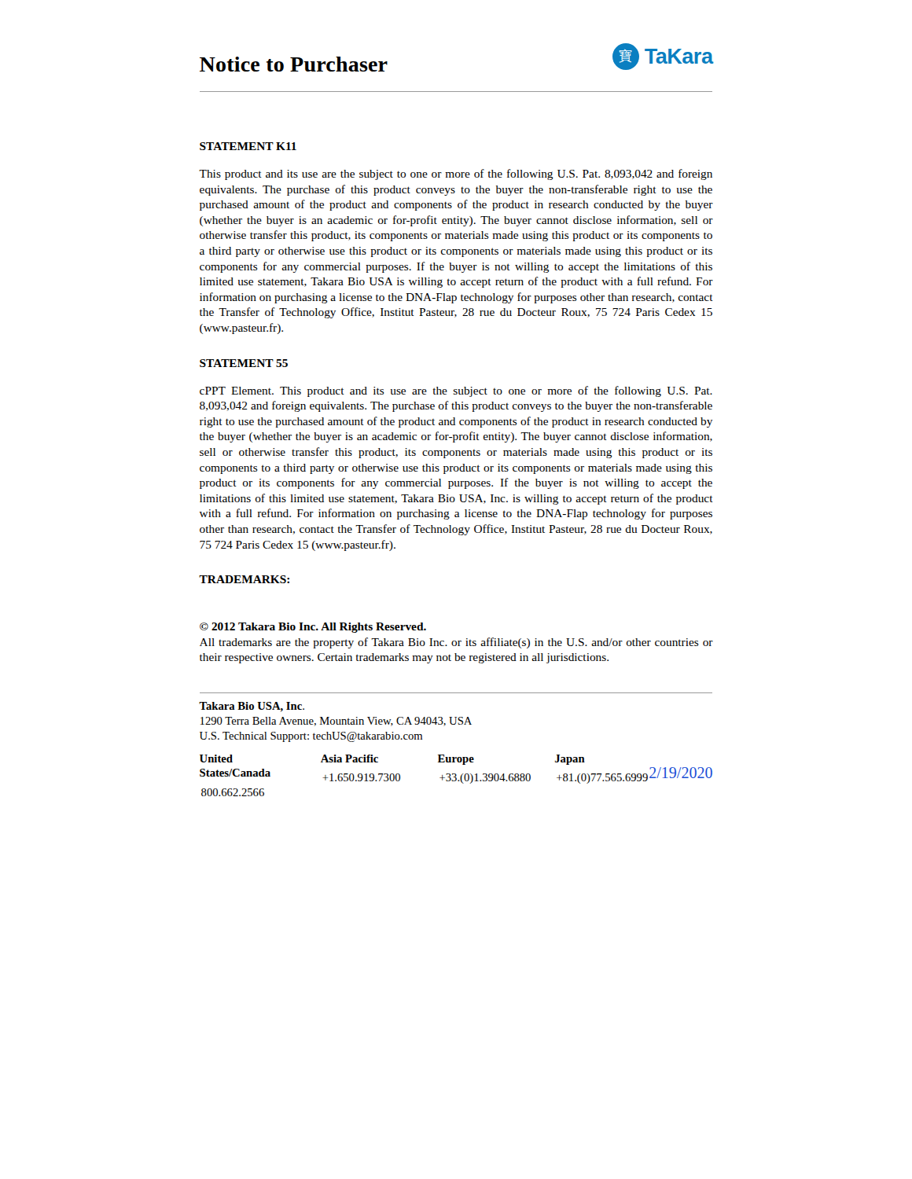Notice to Purchaser
寶
TaKaRa
STATEMENT K11
This product and its use are the subject to one or more of the following U.S. Pat. 8,093,042 and foreign equivalents. The purchase of this product conveys to the buyer the non-transferable right to use the purchased amount of the product and components of the product in research conducted by the buyer (whether the buyer is an academic or for-profit entity). The buyer cannot disclose information, sell or otherwise transfer this product, its components or materials made using this product or its components to a third party or otherwise use this product or its components or materials made using this product or its components for any commercial purposes. If the buyer is not willing to accept the limitations of this limited use statement, Takara Bio USA is willing to accept return of the product with a full refund. For information on purchasing a license to the DNA-Flap technology for purposes other than research, contact the Transfer of Technology Office, Institut Pasteur, 28 rue du Docteur Roux, 75 724 Paris Cedex 15 (www.pasteur.fr).
STATEMENT 55
cPPT Element. This product and its use are the subject to one or more of the following U.S. Pat. 8,093,042 and foreign equivalents. The purchase of this product conveys to the buyer the non-transferable right to use the purchased amount of the product and components of the product in research conducted by the buyer (whether the buyer is an academic or for-profit entity). The buyer cannot disclose information, sell or otherwise transfer this product, its components or materials made using this product or its components to a third party or otherwise use this product or its components or materials made using this product or its components for any commercial purposes. If the buyer is not willing to accept the limitations of this limited use statement, Takara Bio USA, Inc. is willing to accept return of the product with a full refund. For information on purchasing a license to the DNA-Flap technology for purposes other than research, contact the Transfer of Technology Office, Institut Pasteur, 28 rue du Docteur Roux, 75 724 Paris Cedex 15 (www.pasteur.fr).
TRADEMARKS:
© 2012 Takara Bio Inc. All Rights Reserved.
All trademarks are the property of Takara Bio Inc. or its affiliate(s) in the U.S. and/or other countries or their respective owners. Certain trademarks may not be registered in all jurisdictions.
Takara Bio USA, Inc.
1290 Terra Bella Avenue, Mountain View, CA 94043, USA
U.S. Technical Support: techUS@takarabio.com
United States/Canada
800.662.2566
Asia Pacific
+1.650.919.7300
Europe
+33.(0)1.3904.6880
Japan
+81.(0)77.565.6999
2/19/2020